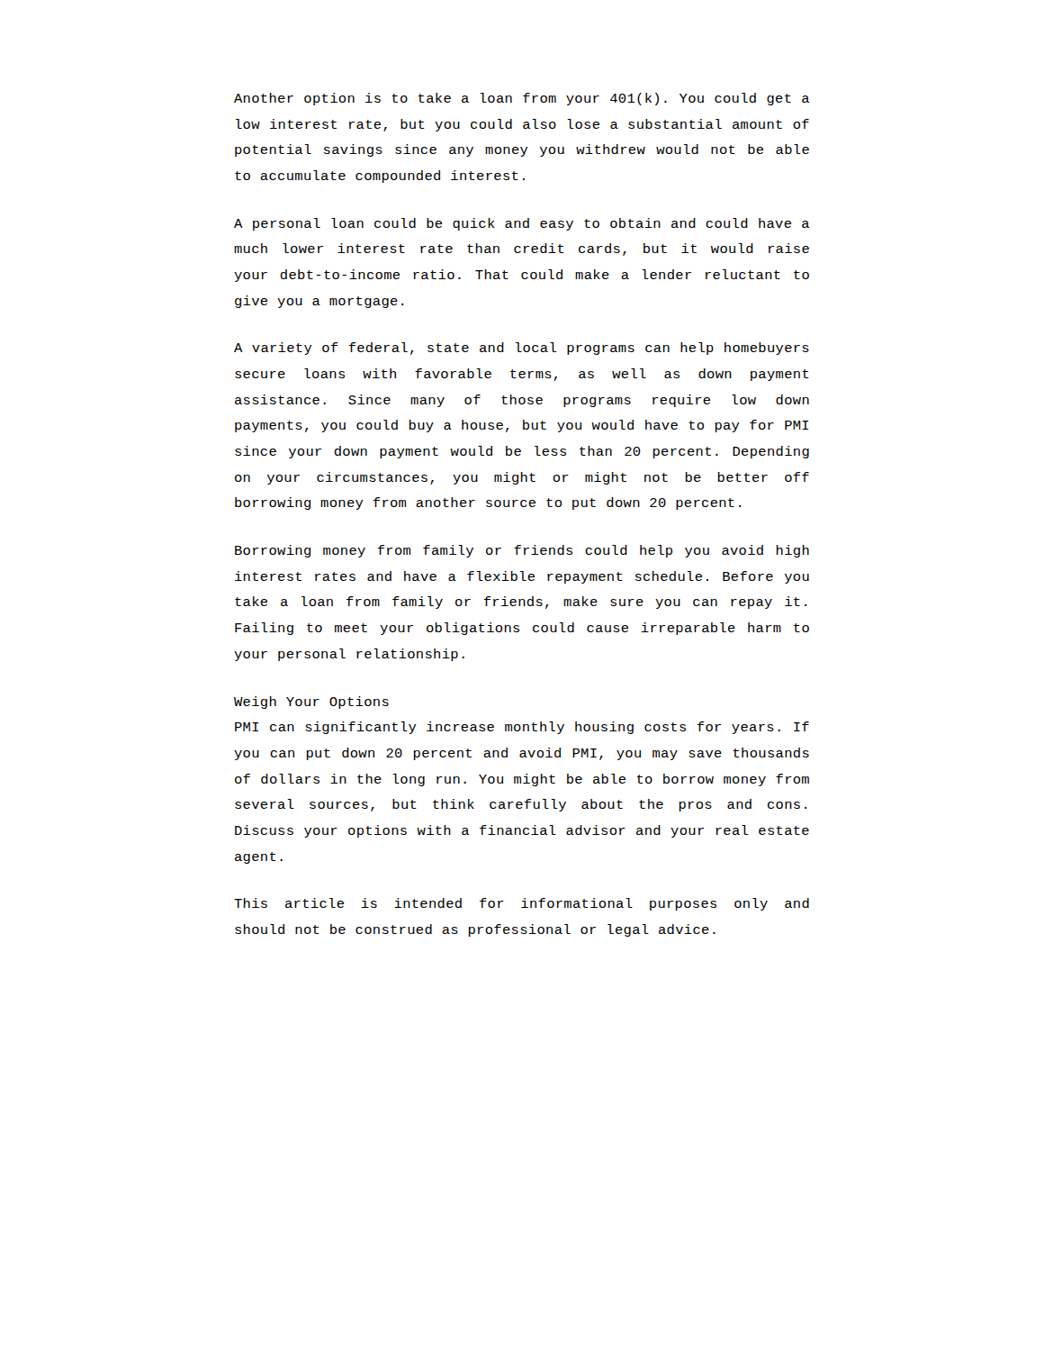Another option is to take a loan from your 401(k). You could get a low interest rate, but you could also lose a substantial amount of potential savings since any money you withdrew would not be able to accumulate compounded interest.
A personal loan could be quick and easy to obtain and could have a much lower interest rate than credit cards, but it would raise your debt-to-income ratio. That could make a lender reluctant to give you a mortgage.
A variety of federal, state and local programs can help homebuyers secure loans with favorable terms, as well as down payment assistance. Since many of those programs require low down payments, you could buy a house, but you would have to pay for PMI since your down payment would be less than 20 percent. Depending on your circumstances, you might or might not be better off borrowing money from another source to put down 20 percent.
Borrowing money from family or friends could help you avoid high interest rates and have a flexible repayment schedule. Before you take a loan from family or friends, make sure you can repay it. Failing to meet your obligations could cause irreparable harm to your personal relationship.
Weigh Your Options
PMI can significantly increase monthly housing costs for years. If you can put down 20 percent and avoid PMI, you may save thousands of dollars in the long run. You might be able to borrow money from several sources, but think carefully about the pros and cons. Discuss your options with a financial advisor and your real estate agent.
This article is intended for informational purposes only and should not be construed as professional or legal advice.